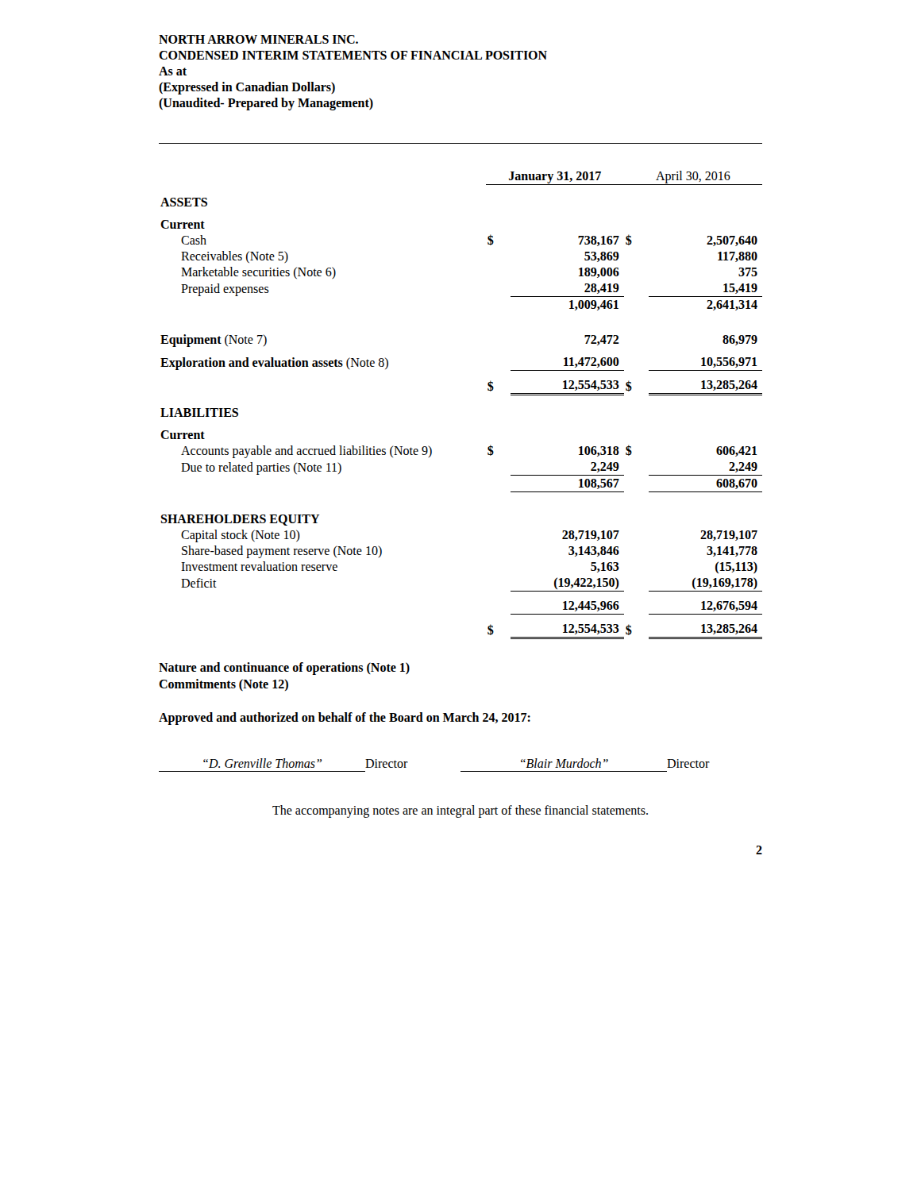NORTH ARROW MINERALS INC.
CONDENSED INTERIM STATEMENTS OF FINANCIAL POSITION
As at
(Expressed in Canadian Dollars)
(Unaudited- Prepared by Management)
| | January 31, 2017 | April 30, 2016 |
| ASSETS | | | | |
| Current | | | | |
| Cash | $ | 738,167 | $ | 2,507,640 |
| Receivables (Note 5) | | 53,869 | | 117,880 |
| Marketable securities (Note 6) | | 189,006 | | 375 |
| Prepaid expenses | | 28,419 | | 15,419 |
| | | 1,009,461 | | 2,641,314 |
| Equipment (Note 7) | | 72,472 | | 86,979 |
| Exploration and evaluation assets (Note 8) | | 11,472,600 | | 10,556,971 |
| | $ | 12,554,533 | $ | 13,285,264 |
| LIABILITIES | | | | |
| Current | | | | |
| Accounts payable and accrued liabilities (Note 9) | $ | 106,318 | $ | 606,421 |
| Due to related parties (Note 11) | | 2,249 | | 2,249 |
| | | 108,567 | | 608,670 |
| SHAREHOLDERS EQUITY | | | | |
| Capital stock (Note 10) | | 28,719,107 | | 28,719,107 |
| Share-based payment reserve (Note 10) | | 3,143,846 | | 3,141,778 |
| Investment revaluation reserve | | 5,163 | | (15,113) |
| Deficit | | (19,422,150) | | (19,169,178) |
| | | 12,445,966 | | 12,676,594 |
| | $ | 12,554,533 | $ | 13,285,264 |
Nature and continuance of operations (Note 1)
Commitments (Note 12)
Approved and authorized on behalf of the Board on March 24, 2017:
| “D. Grenville Thomas” | Director | “Blair Murdoch” | Director |
The accompanying notes are an integral part of these financial statements.
2